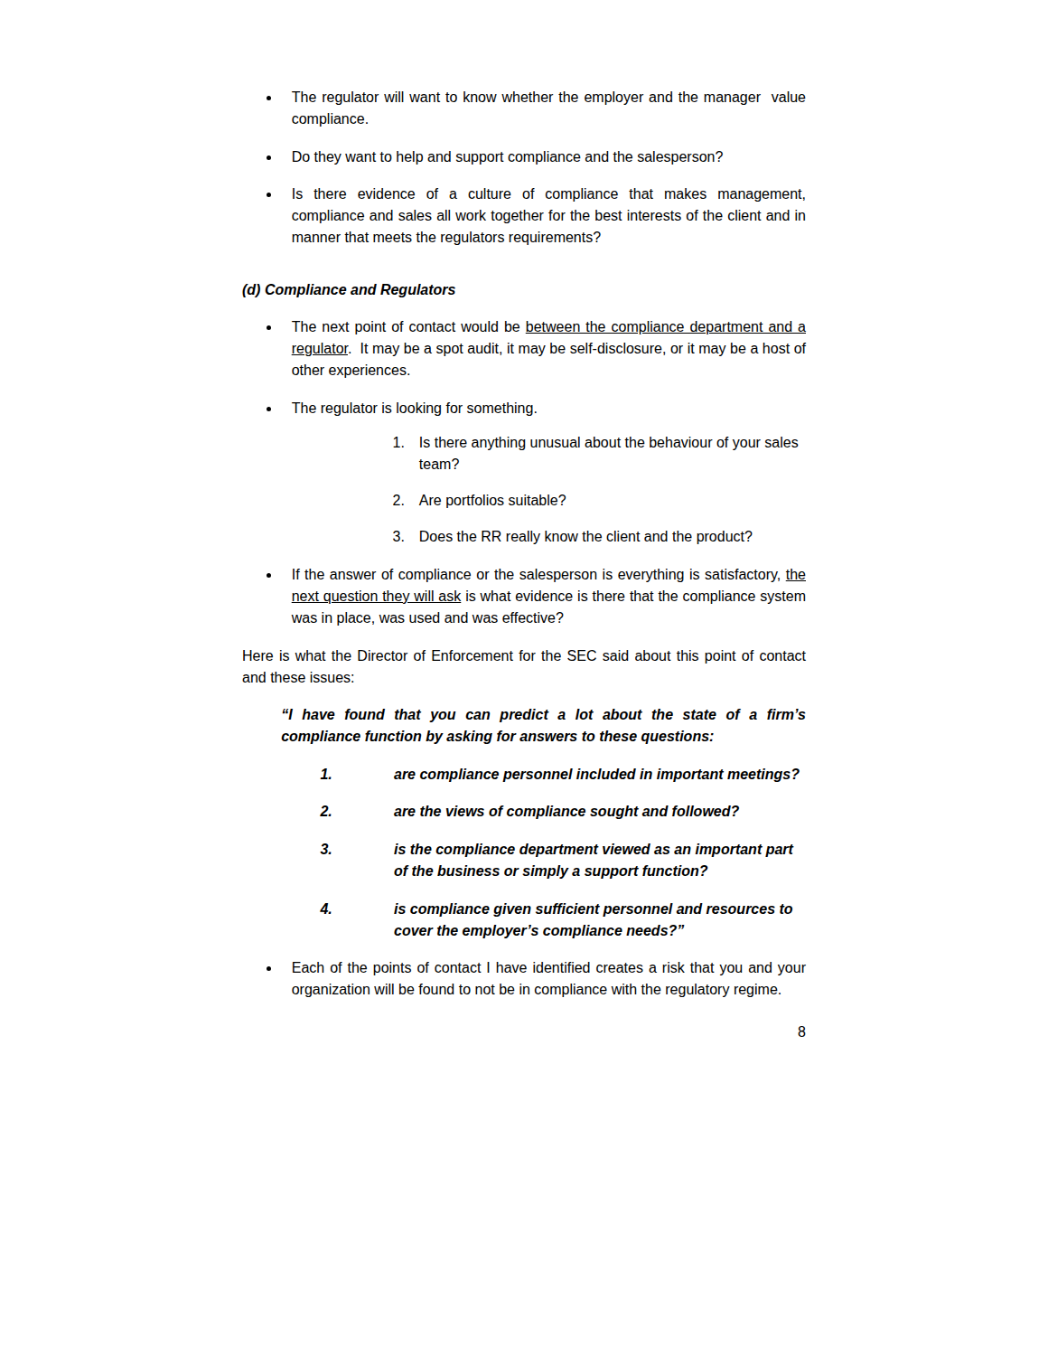The regulator will want to know whether the employer and the manager value compliance.
Do they want to help and support compliance and the salesperson?
Is there evidence of a culture of compliance that makes management, compliance and sales all work together for the best interests of the client and in manner that meets the regulators requirements?
(d) Compliance and Regulators
The next point of contact would be between the compliance department and a regulator. It may be a spot audit, it may be self-disclosure, or it may be a host of other experiences.
The regulator is looking for something.
Is there anything unusual about the behaviour of your sales team?
Are portfolios suitable?
Does the RR really know the client and the product?
If the answer of compliance or the salesperson is everything is satisfactory, the next question they will ask is what evidence is there that the compliance system was in place, was used and was effective?
Here is what the Director of Enforcement for the SEC said about this point of contact and these issues:
“I have found that you can predict a lot about the state of a firm’s compliance function by asking for answers to these questions:
are compliance personnel included in important meetings?
are the views of compliance sought and followed?
is the compliance department viewed as an important part of the business or simply a support function?
is compliance given sufficient personnel and resources to cover the employer’s compliance needs?”
Each of the points of contact I have identified creates a risk that you and your organization will be found to not be in compliance with the regulatory regime.
8